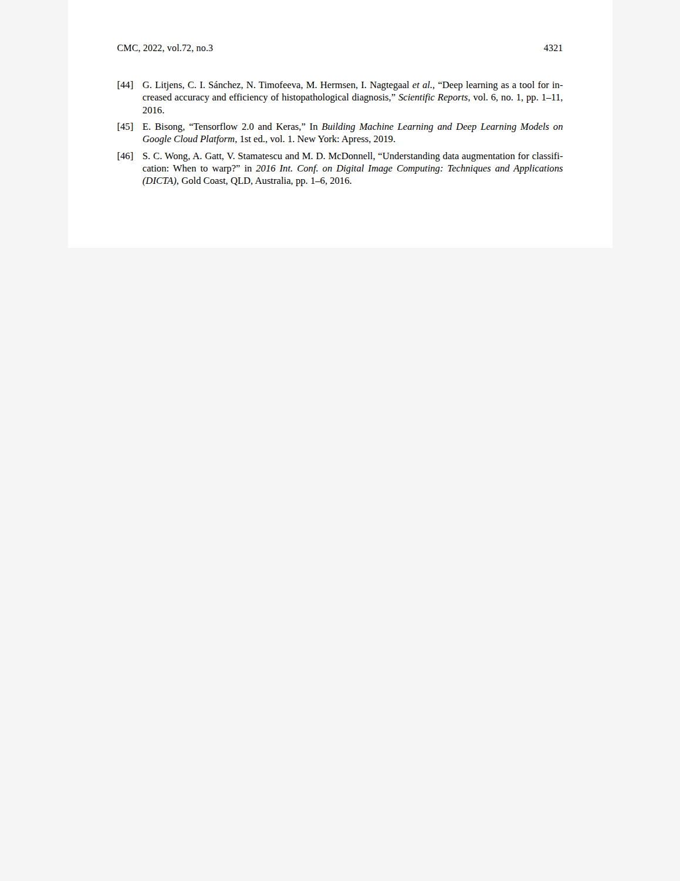CMC, 2022, vol.72, no.3 4321
[44] G. Litjens, C. I. Sánchez, N. Timofeeva, M. Hermsen, I. Nagtegaal et al., “Deep learning as a tool for increased accuracy and efficiency of histopathological diagnosis,” Scientific Reports, vol. 6, no. 1, pp. 1–11, 2016.
[45] E. Bisong, “Tensorflow 2.0 and Keras,” In Building Machine Learning and Deep Learning Models on Google Cloud Platform, 1st ed., vol. 1. New York: Apress, 2019.
[46] S. C. Wong, A. Gatt, V. Stamatescu and M. D. McDonnell, “Understanding data augmentation for classification: When to warp?” in 2016 Int. Conf. on Digital Image Computing: Techniques and Applications (DICTA), Gold Coast, QLD, Australia, pp. 1–6, 2016.